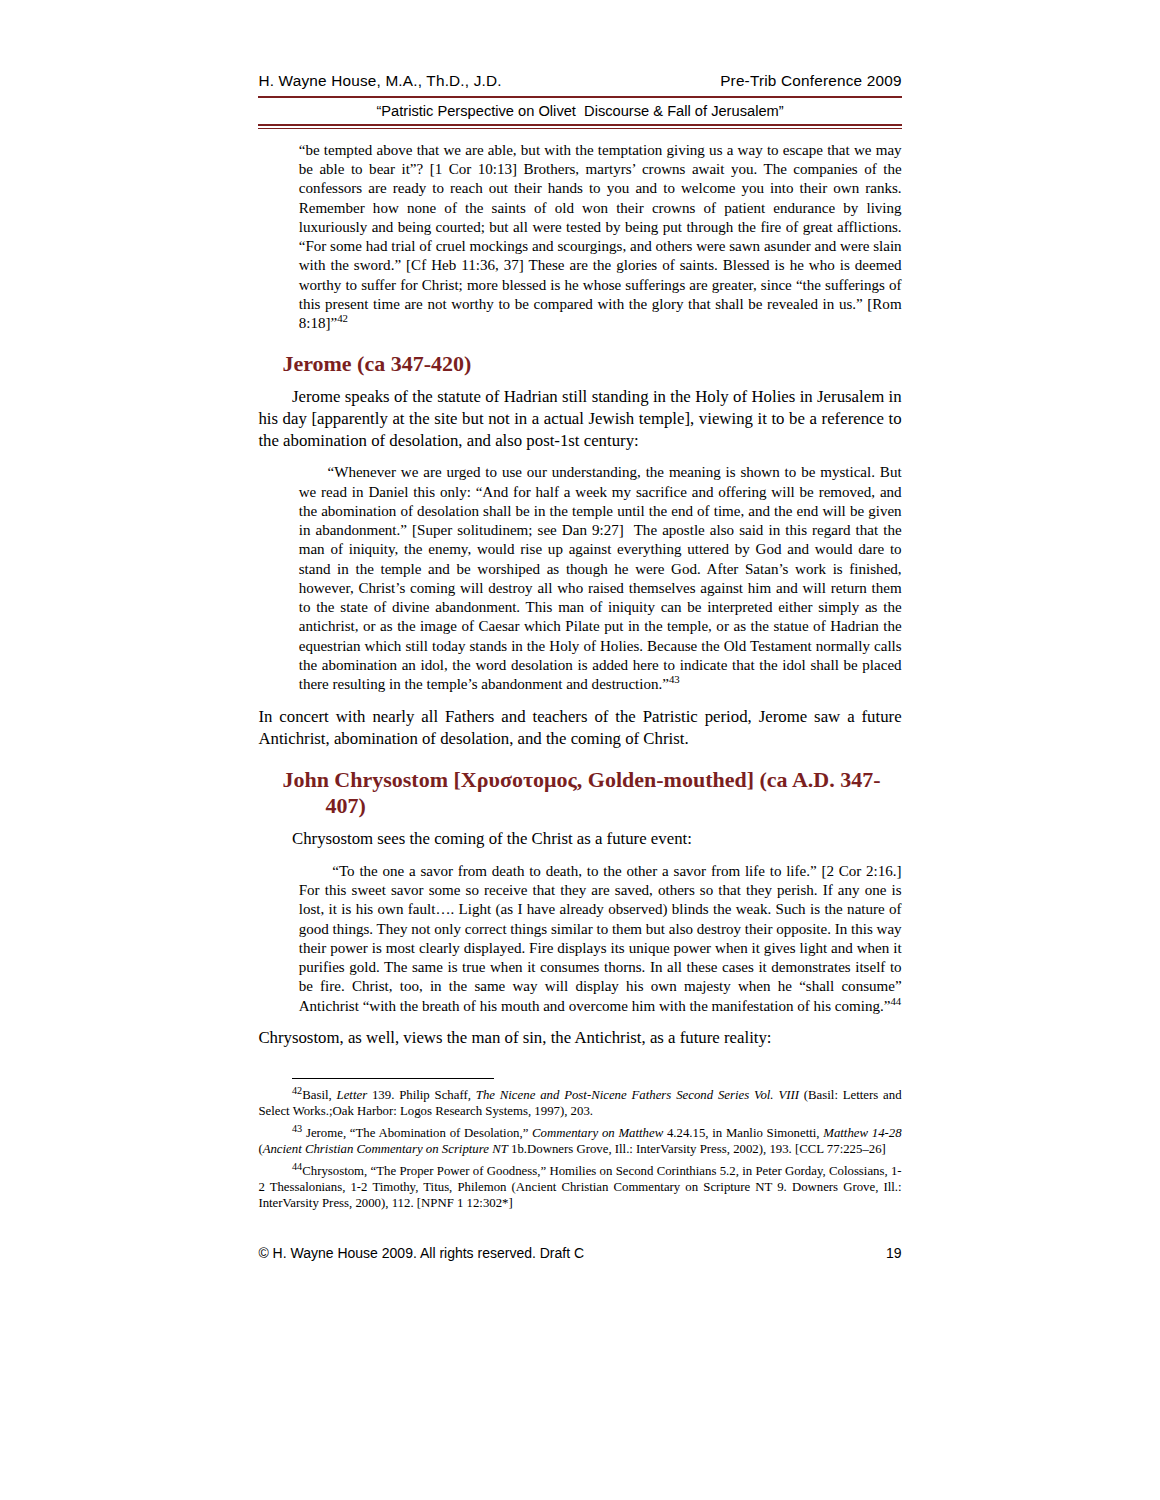H. Wayne House, M.A., Th.D., J.D.
Pre-Trib Conference 2009
“Patristic Perspective on Olivet Discourse & Fall of Jerusalem”
“be tempted above that we are able, but with the temptation giving us a way to escape that we may be able to bear it”? [1 Cor 10:13] Brothers, martyrs’ crowns await you. The companies of the confessors are ready to reach out their hands to you and to welcome you into their own ranks. Remember how none of the saints of old won their crowns of patient endurance by living luxuriously and being courted; but all were tested by being put through the fire of great afflictions. “For some had trial of cruel mockings and scourgings, and others were sawn asunder and were slain with the sword.” [Cf Heb 11:36, 37] These are the glories of saints. Blessed is he who is deemed worthy to suffer for Christ; more blessed is he whose sufferings are greater, since “the sufferings of this present time are not worthy to be compared with the glory that shall be revealed in us.” [Rom 8:18]”42
Jerome (ca 347-420)
Jerome speaks of the statute of Hadrian still standing in the Holy of Holies in Jerusalem in his day [apparently at the site but not in a actual Jewish temple], viewing it to be a reference to the abomination of desolation, and also post-1st century:
“Whenever we are urged to use our understanding, the meaning is shown to be mystical. But we read in Daniel this only: “And for half a week my sacrifice and offering will be removed, and the abomination of desolation shall be in the temple until the end of time, and the end will be given in abandonment.” [Super solitudinem; see Dan 9:27] The apostle also said in this regard that the man of iniquity, the enemy, would rise up against everything uttered by God and would dare to stand in the temple and be worshiped as though he were God. After Satan’s work is finished, however, Christ’s coming will destroy all who raised themselves against him and will return them to the state of divine abandonment. This man of iniquity can be interpreted either simply as the antichrist, or as the image of Caesar which Pilate put in the temple, or as the statue of Hadrian the equestrian which still today stands in the Holy of Holies. Because the Old Testament normally calls the abomination an idol, the word desolation is added here to indicate that the idol shall be placed there resulting in the temple’s abandonment and destruction.”43
In concert with nearly all Fathers and teachers of the Patristic period, Jerome saw a future Antichrist, abomination of desolation, and the coming of Christ.
John Chrysostom [Χρυσοτομος, Golden-mouthed] (ca A.D. 347-407)
Chrysostom sees the coming of the Christ as a future event:
“To the one a savor from death to death, to the other a savor from life to life.” [2 Cor 2:16.] For this sweet savor some so receive that they are saved, others so that they perish. If any one is lost, it is his own fault…. Light (as I have already observed) blinds the weak. Such is the nature of good things. They not only correct things similar to them but also destroy their opposite. In this way their power is most clearly displayed. Fire displays its unique power when it gives light and when it purifies gold. The same is true when it consumes thorns. In all these cases it demonstrates itself to be fire. Christ, too, in the same way will display his own majesty when he “shall consume” Antichrist “with the breath of his mouth and overcome him with the manifestation of his coming.”44
Chrysostom, as well, views the man of sin, the Antichrist, as a future reality:
42 Basil, Letter 139. Philip Schaff, The Nicene and Post-Nicene Fathers Second Series Vol. VIII (Basil: Letters and Select Works.;Oak Harbor: Logos Research Systems, 1997), 203.
43 Jerome, “The Abomination of Desolation,” Commentary on Matthew 4.24.15, in Manlio Simonetti, Matthew 14-28 (Ancient Christian Commentary on Scripture NT 1b.Downers Grove, Ill.: InterVarsity Press, 2002), 193. [CCL 77:225–26]
44 Chrysostom, “The Proper Power of Goodness,” Homilies on Second Corinthians 5.2, in Peter Gorday, Colossians, 1-2 Thessalonians, 1-2 Timothy, Titus, Philemon (Ancient Christian Commentary on Scripture NT 9. Downers Grove, Ill.: InterVarsity Press, 2000), 112. [NPNF 1 12:302*]
© H. Wayne House 2009. All rights reserved. Draft C
19